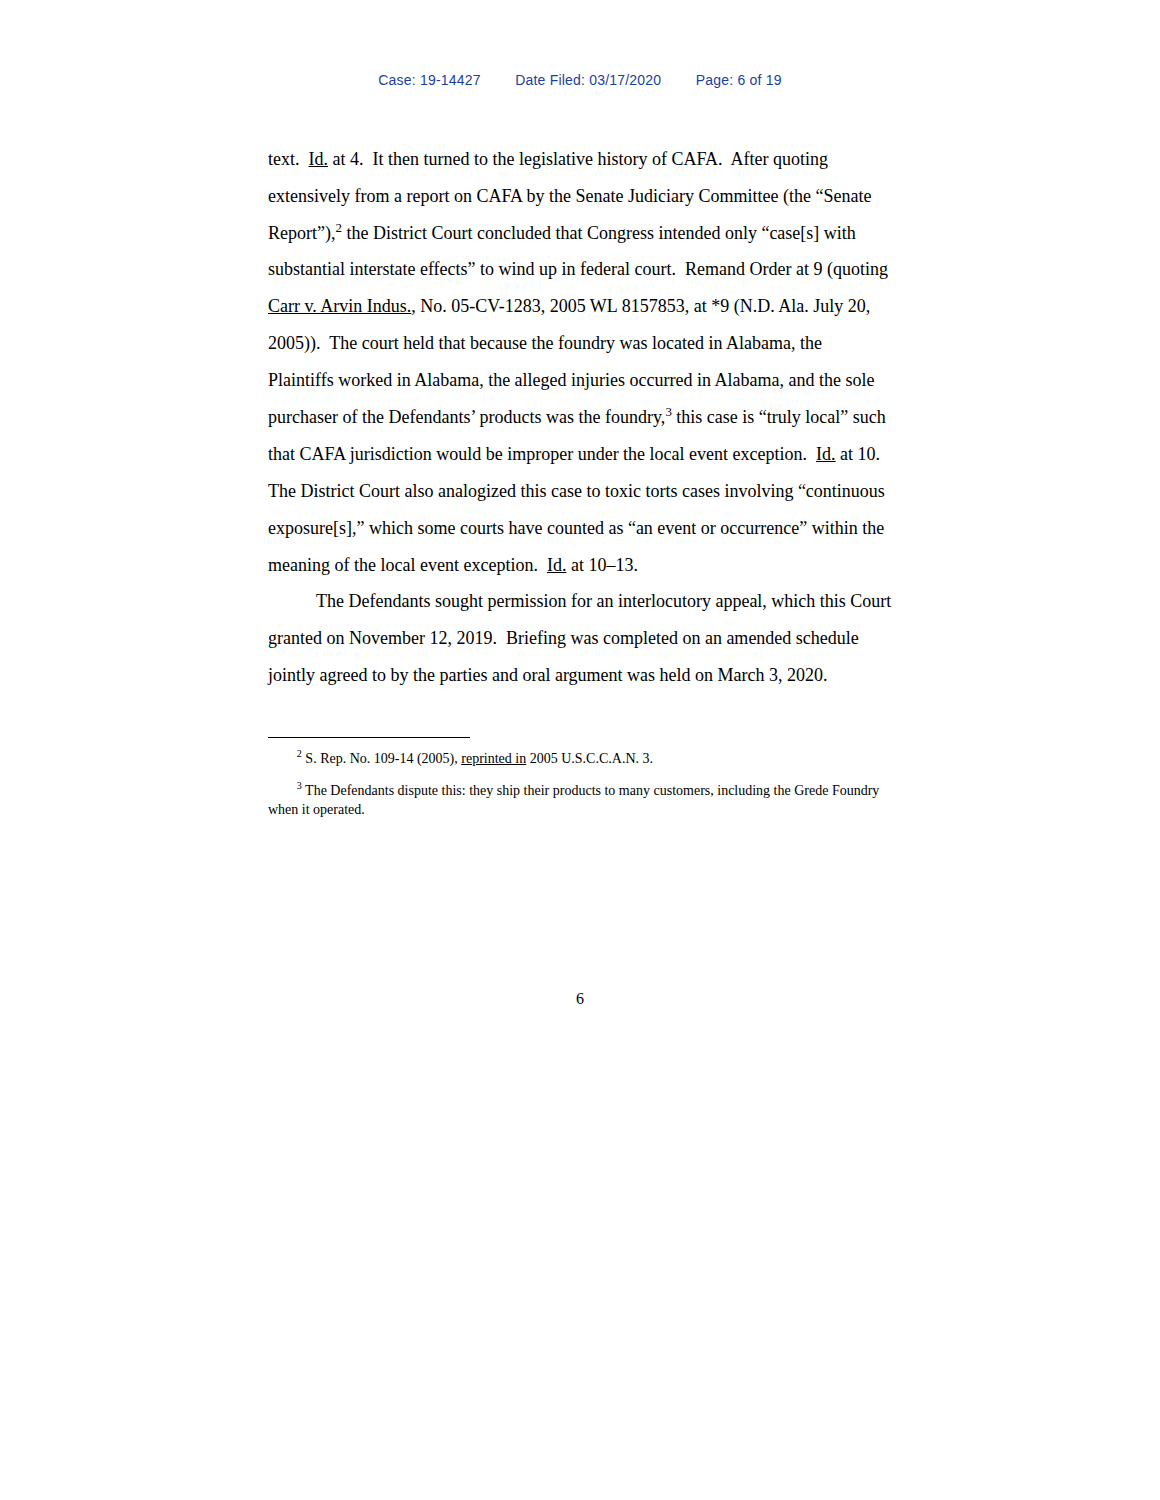Case: 19-14427 Date Filed: 03/17/2020 Page: 6 of 19
text. Id. at 4. It then turned to the legislative history of CAFA. After quoting extensively from a report on CAFA by the Senate Judiciary Committee (the “Senate Report”),2 the District Court concluded that Congress intended only “case[s] with substantial interstate effects” to wind up in federal court. Remand Order at 9 (quoting Carr v. Arvin Indus., No. 05-CV-1283, 2005 WL 8157853, at *9 (N.D. Ala. July 20, 2005)). The court held that because the foundry was located in Alabama, the Plaintiffs worked in Alabama, the alleged injuries occurred in Alabama, and the sole purchaser of the Defendants’ products was the foundry,3 this case is “truly local” such that CAFA jurisdiction would be improper under the local event exception. Id. at 10. The District Court also analogized this case to toxic torts cases involving “continuous exposure[s],” which some courts have counted as “an event or occurrence” within the meaning of the local event exception. Id. at 10–13.
The Defendants sought permission for an interlocutory appeal, which this Court granted on November 12, 2019. Briefing was completed on an amended schedule jointly agreed to by the parties and oral argument was held on March 3, 2020.
2 S. Rep. No. 109-14 (2005), reprinted in 2005 U.S.C.C.A.N. 3.
3 The Defendants dispute this: they ship their products to many customers, including the Grede Foundry when it operated.
6